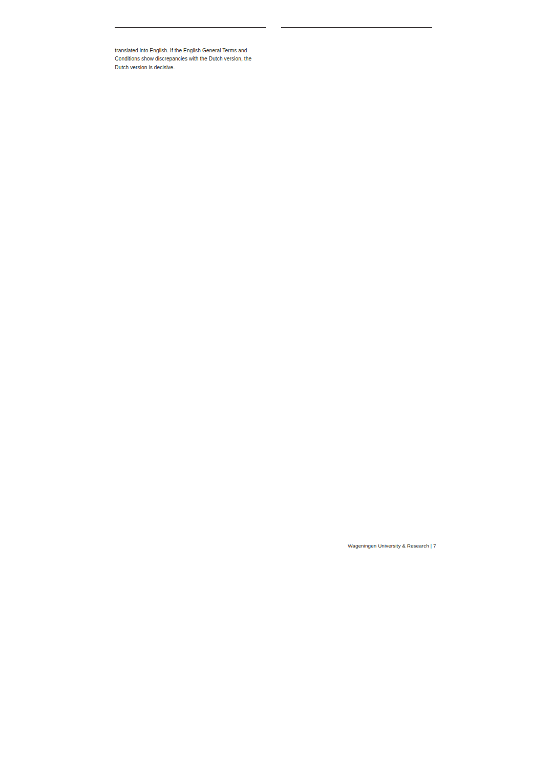translated into English. If the English General Terms and Conditions show discrepancies with the Dutch version, the Dutch version is decisive.
Wageningen University & Research | 7